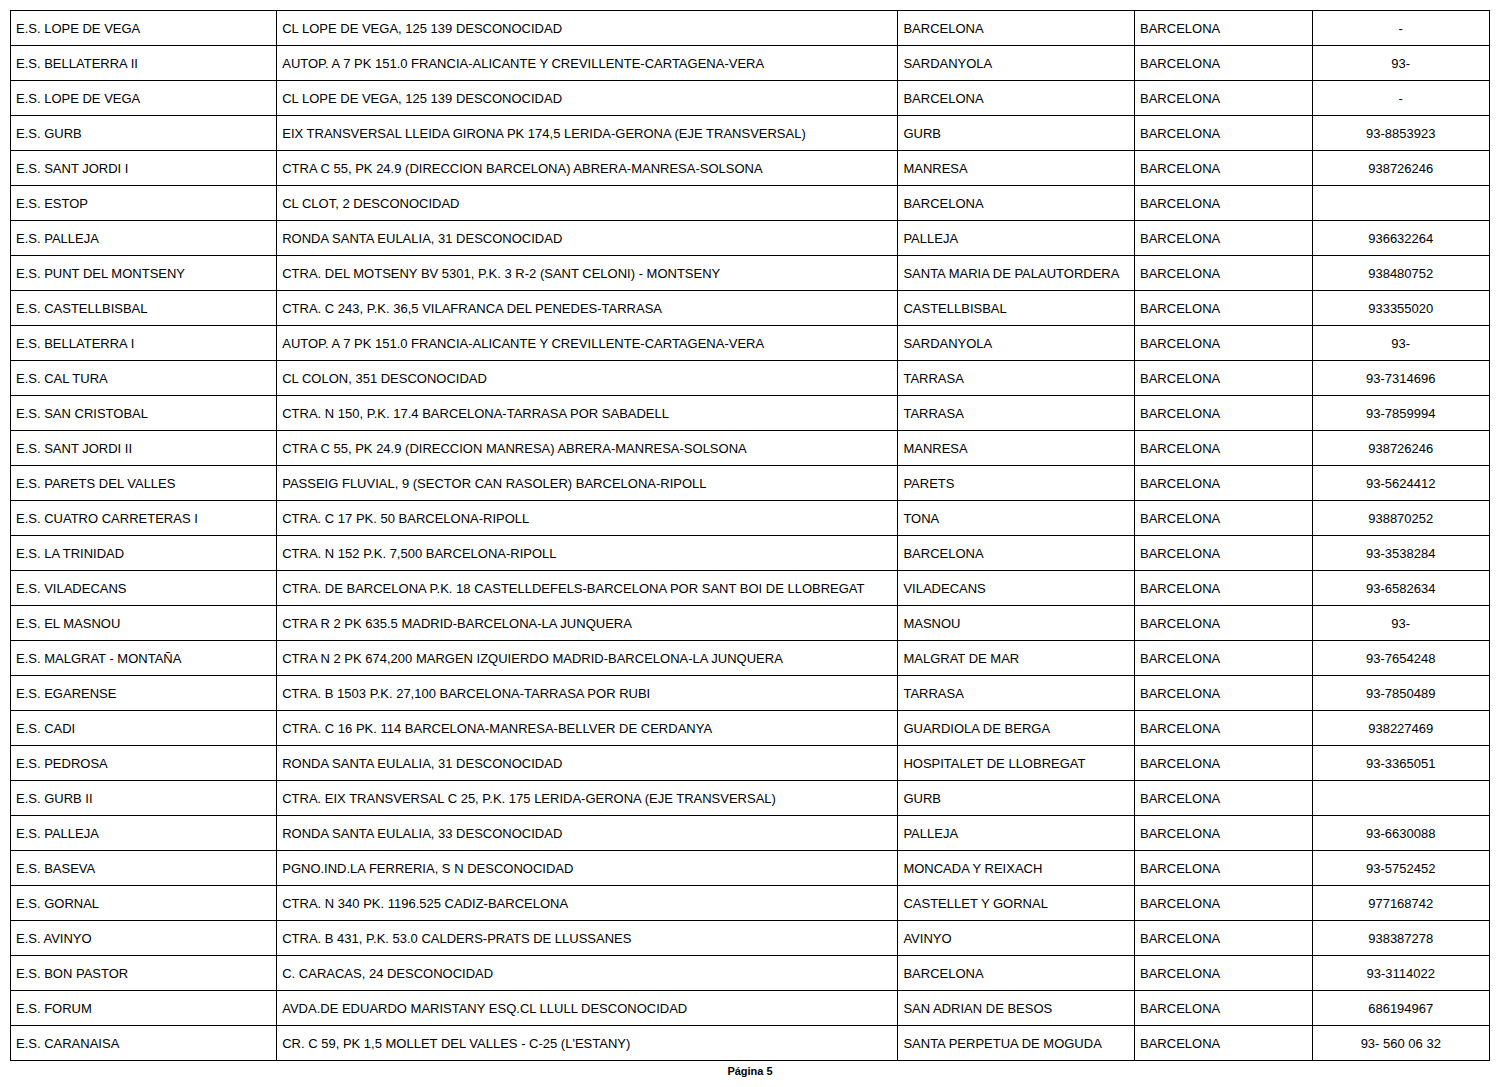| E.S. LOPE DE VEGA | CL LOPE DE VEGA, 125 139 DESCONOCIDAD | BARCELONA | BARCELONA | - |
| E.S. BELLATERRA II | AUTOP. A 7 PK 151.0 FRANCIA-ALICANTE Y CREVILLENTE-CARTAGENA-VERA | SARDANYOLA | BARCELONA | 93- |
| E.S. LOPE DE VEGA | CL LOPE DE VEGA, 125 139 DESCONOCIDAD | BARCELONA | BARCELONA | - |
| E.S. GURB | EIX TRANSVERSAL LLEIDA GIRONA PK 174,5 LERIDA-GERONA (EJE TRANSVERSAL) | GURB | BARCELONA | 93-8853923 |
| E.S. SANT JORDI I | CTRA C 55, PK 24.9 (DIRECCION BARCELONA) ABRERA-MANRESA-SOLSONA | MANRESA | BARCELONA | 938726246 |
| E.S. ESTOP | CL CLOT, 2 DESCONOCIDAD | BARCELONA | BARCELONA | |
| E.S. PALLEJA | RONDA SANTA EULALIA, 31 DESCONOCIDAD | PALLEJA | BARCELONA | 936632264 |
| E.S. PUNT DEL MONTSENY | CTRA. DEL MOTSENY BV 5301, P.K. 3 R-2 (SANT CELONI) - MONTSENY | SANTA MARIA DE PALAUTORDERA | BARCELONA | 938480752 |
| E.S. CASTELLBISBAL | CTRA. C 243, P.K. 36,5 VILAFRANCA DEL PENEDES-TARRASA | CASTELLBISBAL | BARCELONA | 933355020 |
| E.S. BELLATERRA I | AUTOP. A 7 PK 151.0 FRANCIA-ALICANTE Y CREVILLENTE-CARTAGENA-VERA | SARDANYOLA | BARCELONA | 93- |
| E.S. CAL TURA | CL COLON, 351 DESCONOCIDAD | TARRASA | BARCELONA | 93-7314696 |
| E.S. SAN CRISTOBAL | CTRA. N 150, P.K. 17.4 BARCELONA-TARRASA POR SABADELL | TARRASA | BARCELONA | 93-7859994 |
| E.S. SANT JORDI II | CTRA C 55, PK 24.9 (DIRECCION MANRESA) ABRERA-MANRESA-SOLSONA | MANRESA | BARCELONA | 938726246 |
| E.S. PARETS DEL VALLES | PASSEIG FLUVIAL, 9 (SECTOR CAN RASOLER) BARCELONA-RIPOLL | PARETS | BARCELONA | 93-5624412 |
| E.S. CUATRO CARRETERAS I | CTRA. C 17 PK. 50 BARCELONA-RIPOLL | TONA | BARCELONA | 938870252 |
| E.S. LA TRINIDAD | CTRA. N 152 P.K. 7,500 BARCELONA-RIPOLL | BARCELONA | BARCELONA | 93-3538284 |
| E.S. VILADECANS | CTRA. DE BARCELONA P.K. 18 CASTELLDEFELS-BARCELONA POR SANT BOI DE LLOBREGAT | VILADECANS | BARCELONA | 93-6582634 |
| E.S. EL MASNOU | CTRA R 2 PK 635.5 MADRID-BARCELONA-LA JUNQUERA | MASNOU | BARCELONA | 93- |
| E.S. MALGRAT - MONTAÑA | CTRA N 2 PK 674,200 MARGEN IZQUIERDO MADRID-BARCELONA-LA JUNQUERA | MALGRAT DE MAR | BARCELONA | 93-7654248 |
| E.S. EGARENSE | CTRA. B 1503 P.K. 27,100 BARCELONA-TARRASA POR RUBI | TARRASA | BARCELONA | 93-7850489 |
| E.S. CADI | CTRA. C 16 PK. 114 BARCELONA-MANRESA-BELLVER DE CERDANYA | GUARDIOLA DE BERGA | BARCELONA | 938227469 |
| E.S. PEDROSA | RONDA SANTA EULALIA, 31 DESCONOCIDAD | HOSPITALET DE LLOBREGAT | BARCELONA | 93-3365051 |
| E.S. GURB II | CTRA. EIX TRANSVERSAL C 25, P.K. 175 LERIDA-GERONA (EJE TRANSVERSAL) | GURB | BARCELONA | |
| E.S. PALLEJA | RONDA SANTA EULALIA, 33 DESCONOCIDAD | PALLEJA | BARCELONA | 93-6630088 |
| E.S. BASEVA | PGNO.IND.LA FERRERIA, S N DESCONOCIDAD | MONCADA Y REIXACH | BARCELONA | 93-5752452 |
| E.S. GORNAL | CTRA. N 340 PK. 1196.525 CADIZ-BARCELONA | CASTELLET Y GORNAL | BARCELONA | 977168742 |
| E.S. AVINYO | CTRA. B 431, P.K. 53.0 CALDERS-PRATS DE LLUSSANES | AVINYO | BARCELONA | 938387278 |
| E.S. BON PASTOR | C. CARACAS, 24 DESCONOCIDAD | BARCELONA | BARCELONA | 93-3114022 |
| E.S. FORUM | AVDA.DE EDUARDO MARISTANY ESQ.CL LLULL DESCONOCIDAD | SAN ADRIAN DE BESOS | BARCELONA | 686194967 |
| E.S. CARANAISA | CR. C 59, PK 1,5 MOLLET DEL VALLES - C-25 (L'ESTANY) | SANTA PERPETUA DE MOGUDA | BARCELONA | 93- 560 06 32 |
Página 5